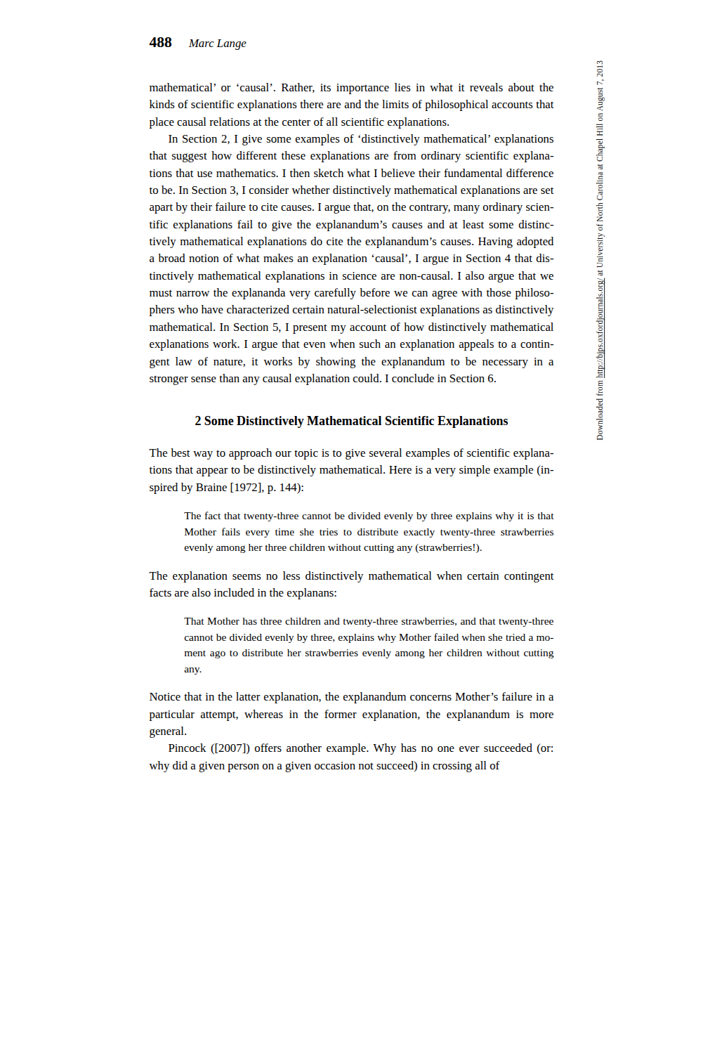Downloaded from http://bjps.oxfordjournals.org/ at University of North Carolina at Chapel Hill on August 7, 2013
488 Marc Lange
mathematical’ or ‘causal’. Rather, its importance lies in what it reveals about the kinds of scientific explanations there are and the limits of philosophical accounts that place causal relations at the center of all scientific explanations.
In Section 2, I give some examples of ‘distinctively mathematical’ explanations that suggest how different these explanations are from ordinary scientific explanations that use mathematics. I then sketch what I believe their fundamental difference to be. In Section 3, I consider whether distinctively mathematical explanations are set apart by their failure to cite causes. I argue that, on the contrary, many ordinary scientific explanations fail to give the explanandum’s causes and at least some distinctively mathematical explanations do cite the explanandum’s causes. Having adopted a broad notion of what makes an explanation ‘causal’, I argue in Section 4 that distinctively mathematical explanations in science are non-causal. I also argue that we must narrow the explananda very carefully before we can agree with those philosophers who have characterized certain natural-selectionist explanations as distinctively mathematical. In Section 5, I present my account of how distinctively mathematical explanations work. I argue that even when such an explanation appeals to a contingent law of nature, it works by showing the explanandum to be necessary in a stronger sense than any causal explanation could. I conclude in Section 6.
2 Some Distinctively Mathematical Scientific Explanations
The best way to approach our topic is to give several examples of scientific explanations that appear to be distinctively mathematical. Here is a very simple example (inspired by Braine [1972], p. 144):
The fact that twenty-three cannot be divided evenly by three explains why it is that Mother fails every time she tries to distribute exactly twenty-three strawberries evenly among her three children without cutting any (strawberries!).
The explanation seems no less distinctively mathematical when certain contingent facts are also included in the explanans:
That Mother has three children and twenty-three strawberries, and that twenty-three cannot be divided evenly by three, explains why Mother failed when she tried a moment ago to distribute her strawberries evenly among her children without cutting any.
Notice that in the latter explanation, the explanandum concerns Mother’s failure in a particular attempt, whereas in the former explanation, the explanandum is more general.
Pincock ([2007]) offers another example. Why has no one ever succeeded (or: why did a given person on a given occasion not succeed) in crossing all of